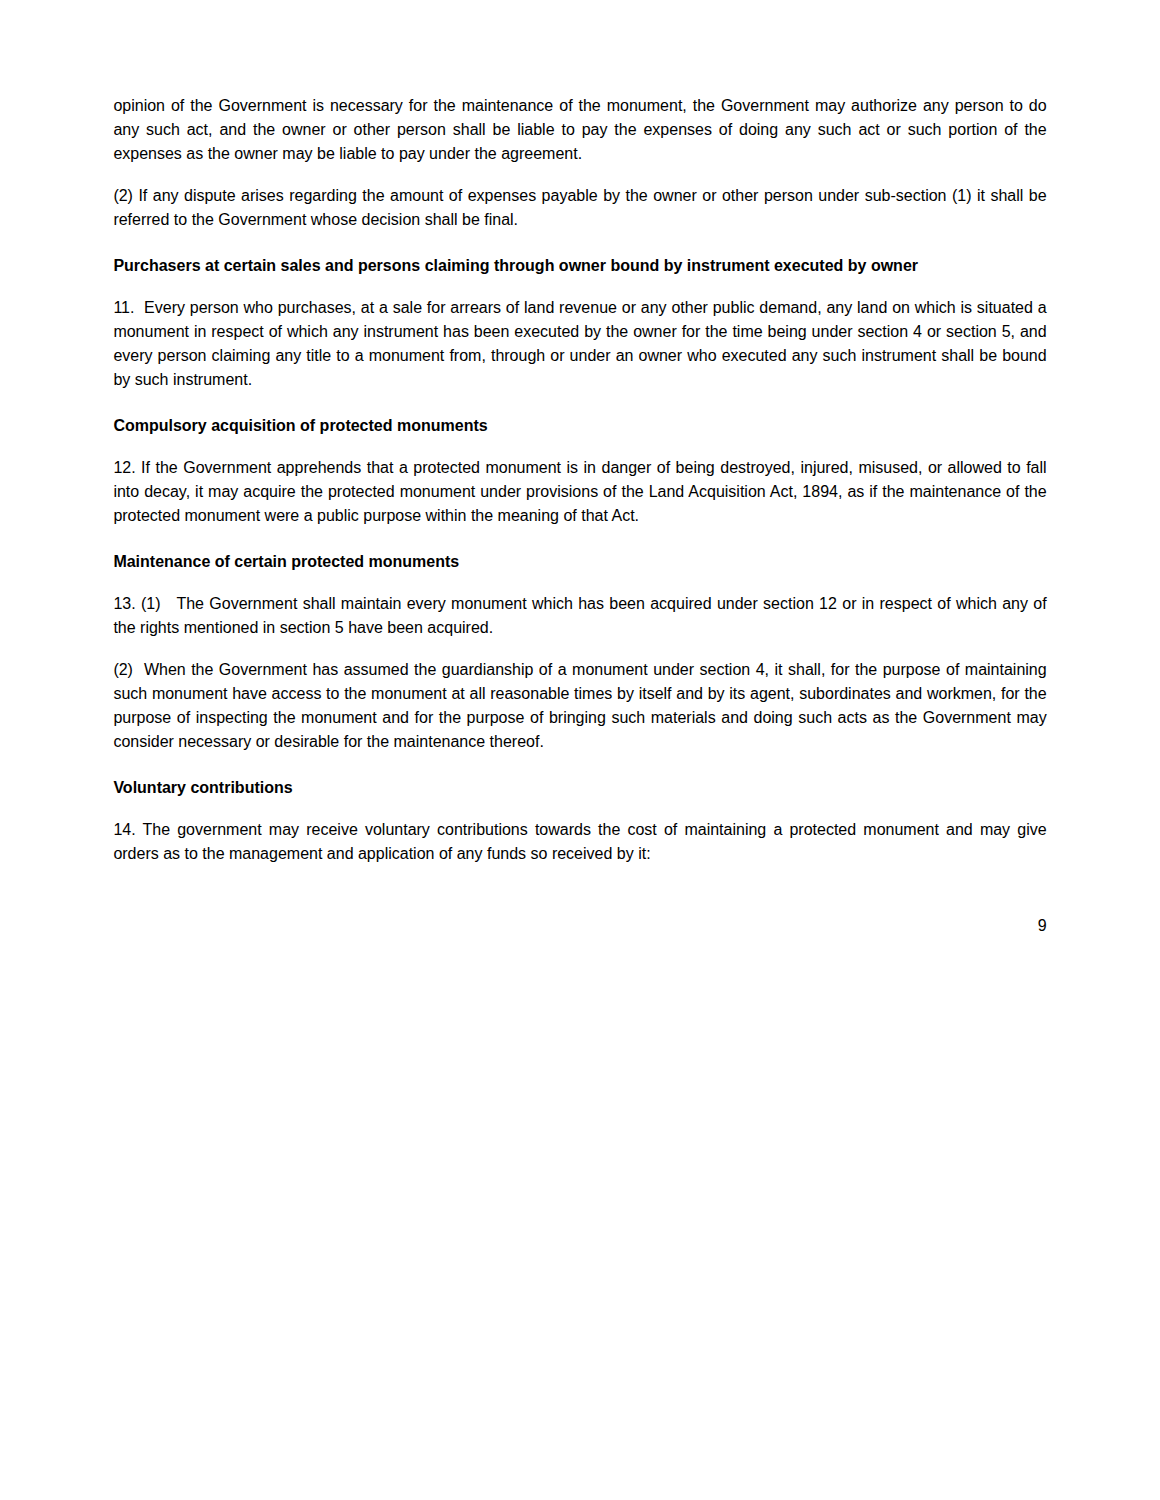opinion of the Government is necessary for the maintenance of the monument, the Government may authorize any person to do any such act, and the owner or other person shall be liable to pay the expenses of doing any such act or such portion of the expenses as the owner may be liable to pay under the agreement.
(2) If any dispute arises regarding the amount of expenses payable by the owner or other person under sub-section (1) it shall be referred to the Government whose decision shall be final.
Purchasers at certain sales and persons claiming through owner bound by instrument executed by owner
11. Every person who purchases, at a sale for arrears of land revenue or any other public demand, any land on which is situated a monument in respect of which any instrument has been executed by the owner for the time being under section 4 or section 5, and every person claiming any title to a monument from, through or under an owner who executed any such instrument shall be bound by such instrument.
Compulsory acquisition of protected monuments
12. If the Government apprehends that a protected monument is in danger of being destroyed, injured, misused, or allowed to fall into decay, it may acquire the protected monument under provisions of the Land Acquisition Act, 1894, as if the maintenance of the protected monument were a public purpose within the meaning of that Act.
Maintenance of certain protected monuments
13. (1) The Government shall maintain every monument which has been acquired under section 12 or in respect of which any of the rights mentioned in section 5 have been acquired.
(2) When the Government has assumed the guardianship of a monument under section 4, it shall, for the purpose of maintaining such monument have access to the monument at all reasonable times by itself and by its agent, subordinates and workmen, for the purpose of inspecting the monument and for the purpose of bringing such materials and doing such acts as the Government may consider necessary or desirable for the maintenance thereof.
Voluntary contributions
14. The government may receive voluntary contributions towards the cost of maintaining a protected monument and may give orders as to the management and application of any funds so received by it:
9